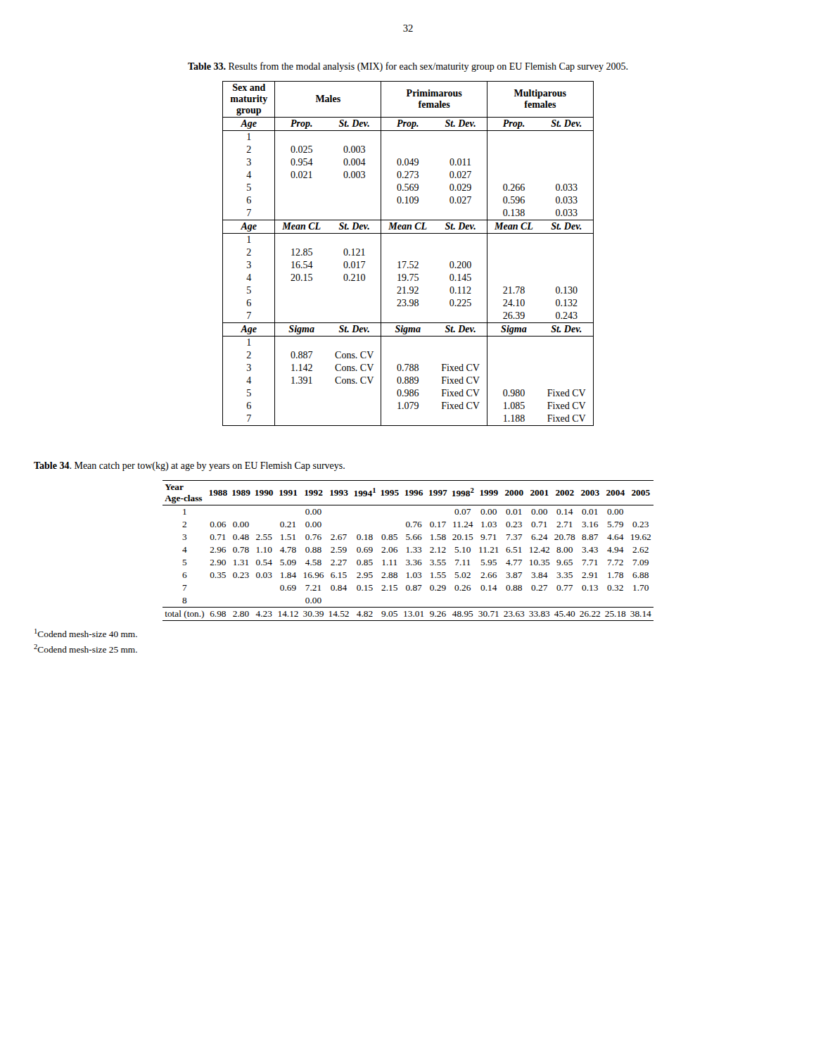32
Table 33. Results from the modal analysis (MIX) for each sex/maturity group on EU Flemish Cap survey 2005.
| Sex and maturity group | Males | Primimarous females | Multiparous females |
| --- | --- | --- | --- |
| Age | Prop. | St. Dev. | Prop. | St. Dev. | Prop. | St. Dev. |
| 1 | | | | | | |
| 2 | 0.025 | 0.003 | | | | |
| 3 | 0.954 | 0.004 | 0.049 | 0.011 | | |
| 4 | 0.021 | 0.003 | 0.273 | 0.027 | | |
| 5 | | | 0.569 | 0.029 | 0.266 | 0.033 |
| 6 | | | 0.109 | 0.027 | 0.596 | 0.033 |
| 7 | | | | | 0.138 | 0.033 |
| Age | Mean CL | St. Dev. | Mean CL | St. Dev. | Mean CL | St. Dev. |
| 1 | | | | | | |
| 2 | 12.85 | 0.121 | | | | |
| 3 | 16.54 | 0.017 | 17.52 | 0.200 | | |
| 4 | 20.15 | 0.210 | 19.75 | 0.145 | | |
| 5 | | | 21.92 | 0.112 | 21.78 | 0.130 |
| 6 | | | 23.98 | 0.225 | 24.10 | 0.132 |
| 7 | | | | | 26.39 | 0.243 |
| Age | Sigma | St. Dev. | Sigma | St. Dev. | Sigma | St. Dev. |
| 1 | | | | | | |
| 2 | 0.887 | Cons. CV | | | | |
| 3 | 1.142 | Cons. CV | 0.788 | Fixed CV | | |
| 4 | 1.391 | Cons. CV | 0.889 | Fixed CV | | |
| 5 | | | 0.986 | Fixed CV | 0.980 | Fixed CV |
| 6 | | | 1.079 | Fixed CV | 1.085 | Fixed CV |
| 7 | | | | | 1.188 | Fixed CV |
Table 34. Mean catch per tow(kg) at age by years on EU Flemish Cap surveys.
| Year Age-class | 1988 | 1989 | 1990 | 1991 | 1992 | 1993 | 1994 1 | 1995 | 1996 | 1997 | 1998 2 | 1999 | 2000 | 2001 | 2002 | 2003 | 2004 | 2005 |
| --- | --- | --- | --- | --- | --- | --- | --- | --- | --- | --- | --- | --- | --- | --- | --- | --- | --- | --- |
| 1 | | | | | 0.00 | | | | | | 0.07 | 0.00 | 0.01 | 0.00 | 0.14 | 0.01 | 0.00 | |
| 2 | 0.06 | 0.00 | | 0.21 | 0.00 | | | | 0.76 | 0.17 | 11.24 | 1.03 | 0.23 | 0.71 | 2.71 | 3.16 | 5.79 | 0.23 |
| 3 | 0.71 | 0.48 | 2.55 | 1.51 | 0.76 | 2.67 | 0.18 | 0.85 | 5.66 | 1.58 | 20.15 | 9.71 | 7.37 | 6.24 | 20.78 | 8.87 | 4.64 | 19.62 |
| 4 | 2.96 | 0.78 | 1.10 | 4.78 | 0.88 | 2.59 | 0.69 | 2.06 | 1.33 | 2.12 | 5.10 | 11.21 | 6.51 | 12.42 | 8.00 | 3.43 | 4.94 | 2.62 |
| 5 | 2.90 | 1.31 | 0.54 | 5.09 | 4.58 | 2.27 | 0.85 | 1.11 | 3.36 | 3.55 | 7.11 | 5.95 | 4.77 | 10.35 | 9.65 | 7.71 | 7.72 | 7.09 |
| 6 | 0.35 | 0.23 | 0.03 | 1.84 | 16.96 | 6.15 | 2.95 | 2.88 | 1.03 | 1.55 | 5.02 | 2.66 | 3.87 | 3.84 | 3.35 | 2.91 | 1.78 | 6.88 |
| 7 | | | | 0.69 | 7.21 | 0.84 | 0.15 | 2.15 | 0.87 | 0.29 | 0.26 | 0.14 | 0.88 | 0.27 | 0.77 | 0.13 | 0.32 | 1.70 |
| 8 | | | | | 0.00 | | | | | | | | | | | | | |
| total (ton.) | 6.98 | 2.80 | 4.23 | 14.12 | 30.39 | 14.52 | 4.82 | 9.05 | 13.01 | 9.26 | 48.95 | 30.71 | 23.63 | 33.83 | 45.40 | 26.22 | 25.18 | 38.14 |
1Codend mesh-size 40 mm.
2Codend mesh-size 25 mm.